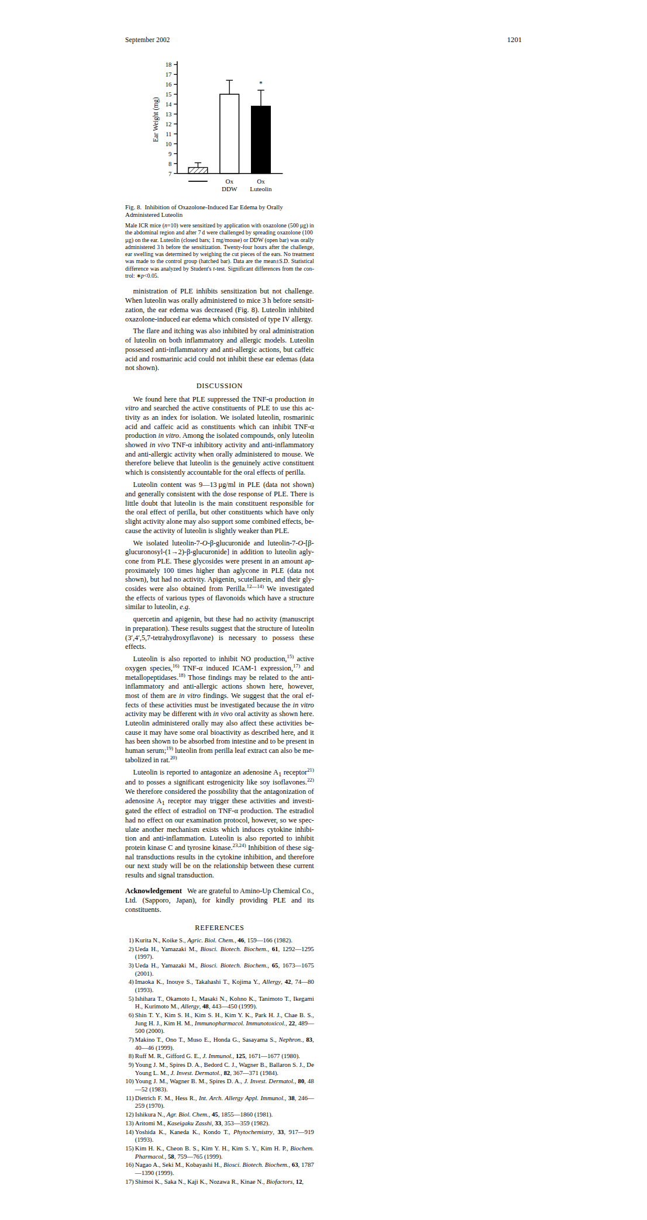September 2002
1201
18 17 16 15 14 13 12 11 10 9 8 7 Ear Weight (mg) * Ox DDW Ox Luteolin
Fig. 8. Inhibition of Oxazolone-Induced Ear Edema by Orally Administered Luteolin
Male ICR mice (n=10) were sensitized by application with oxazolone (500 µg) in the abdominal region and after 7 d were challenged by spreading oxazolone (100 µg) on the ear. Luteolin (closed bars; 1 mg/mouse) or DDW (open bar) was orally administered 3 h before the sensitization. Twenty-four hours after the challenge, ear swelling was determined by weighing the cut pieces of the ears. No treatment was made to the control group (hatched bar). Data are the mean±S.D. Statistical difference was analyzed by Student's t-test. Significant differences from the control: ∗p<0.05.
ministration of PLE inhibits sensitization but not challenge. When luteolin was orally administered to mice 3 h before sensitization, the ear edema was decreased (Fig. 8). Luteolin inhibited oxazolone-induced ear edema which consisted of type IV allergy.
The flare and itching was also inhibited by oral administration of luteolin on both inflammatory and allergic models. Luteolin possessed anti-inflammatory and anti-allergic actions, but caffeic acid and rosmarinic acid could not inhibit these ear edemas (data not shown).
DISCUSSION
We found here that PLE suppressed the TNF-α production in vitro and searched the active constituents of PLE to use this activity as an index for isolation. We isolated luteolin, rosmarinic acid and caffeic acid as constituents which can inhibit TNF-α production in vitro. Among the isolated compounds, only luteolin showed in vivo TNF-α inhibitory activity and anti-inflammatory and anti-allergic activity when orally administered to mouse. We therefore believe that luteolin is the genuinely active constituent which is consistently accountable for the oral effects of perilla.
Luteolin content was 9—13 µg/ml in PLE (data not shown) and generally consistent with the dose response of PLE. There is little doubt that luteolin is the main constituent responsible for the oral effect of perilla, but other constituents which have only slight activity alone may also support some combined effects, because the activity of luteolin is slightly weaker than PLE.
We isolated luteolin-7-O-β-glucuronide and luteolin-7-O-[β-glucuronosyl-(1→2)-β-glucuronide] in addition to luteolin aglycone from PLE. These glycosides were present in an amount approximately 100 times higher than aglycone in PLE (data not shown), but had no activity. Apigenin, scutellarein, and their glycosides were also obtained from Perilla.12—14) We investigated the effects of various types of flavonoids which have a structure similar to luteolin, e.g.
quercetin and apigenin, but these had no activity (manuscript in preparation). These results suggest that the structure of luteolin (3′,4′,5,7-tetrahydroxyflavone) is necessary to possess these effects.
Luteolin is also reported to inhibit NO production,15) active oxygen species,16) TNF-α induced ICAM-1 expression,17) and metallopeptidases.18) Those findings may be related to the anti-inflammatory and anti-allergic actions shown here, however, most of them are in vitro findings. We suggest that the oral effects of these activities must be investigated because the in vitro activity may be different with in vivo oral activity as shown here. Luteolin administered orally may also affect these activities because it may have some oral bioactivity as described here, and it has been shown to be absorbed from intestine and to be present in human serum;19) luteolin from perilla leaf extract can also be metabolized in rat.20)
Luteolin is reported to antagonize an adenosine A1 receptor21) and to posses a significant estrogenicity like soy isoflavones.22) We therefore considered the possibility that the antagonization of adenosine A1 receptor may trigger these activities and investigated the effect of estradiol on TNF-α production. The estradiol had no effect on our examination protocol, however, so we speculate another mechanism exists which induces cytokine inhibition and anti-inflammation. Luteolin is also reported to inhibit protein kinase C and tyrosine kinase.23,24) Inhibition of these signal transductions results in the cytokine inhibition, and therefore our next study will be on the relationship between these current results and signal transduction.
Acknowledgement We are grateful to Amino-Up Chemical Co., Ltd. (Sapporo, Japan), for kindly providing PLE and its constituents.
REFERENCES
1) Kurita N., Koike S., Agric. Biol. Chem., 46, 159—166 (1982).
2) Ueda H., Yamazaki M., Biosci. Biotech. Biochem., 61, 1292—1295 (1997).
3) Ueda H., Yamazaki M., Biosci. Biotech. Biochem., 65, 1673—1675 (2001).
4) Imaoka K., Inouye S., Takahashi T., Kojima Y., Allergy, 42, 74—80 (1993).
5) Ishihara T., Okamoto I., Masaki N., Kohno K., Tanimoto T., Ikegami H., Kurimoto M., Allergy, 48, 443—450 (1999).
6) Shin T. Y., Kim S. H., Kim S. H., Kim Y. K., Park H. J., Chae B. S., Jung H. J., Kim H. M., Immunopharmacol. Immunotoxicol., 22, 489—500 (2000).
7) Makino T., Ono T., Muso E., Honda G., Sasayama S., Nephron., 83, 40—46 (1999).
8) Ruff M. R., Gifford G. E., J. Immunol., 125, 1671—1677 (1980).
9) Young J. M., Spires D. A., Bedord C. J., Wagner B., Ballaron S. J., De Young L. M., J. Invest. Dermatol., 82, 367—371 (1984).
10) Young J. M., Wagner B. M., Spires D. A., J. Invest. Dermatol., 80, 48—52 (1983).
11) Dietrich F. M., Hess R., Int. Arch. Allergy Appl. Immunol., 38, 246—259 (1970).
12) Ishikura N., Agr. Biol. Chem., 45, 1855—1860 (1981).
13) Aritomi M., Kaseigaku Zasshi, 33, 353—359 (1982).
14) Yoshida K., Kaneda K., Kondo T., Phytochemistry, 33, 917—919 (1993).
15) Kim H. K., Cheon B. S., Kim Y. H., Kim S. Y., Kim H. P., Biochem. Pharmacol., 58, 759—765 (1999).
16) Nagao A., Seki M., Kobayashi H., Biosci. Biotech. Biochem., 63, 1787—1390 (1999).
17) Shimoi K., Saka N., Kaji K., Nozawa R., Kinae N., Biofactors, 12,